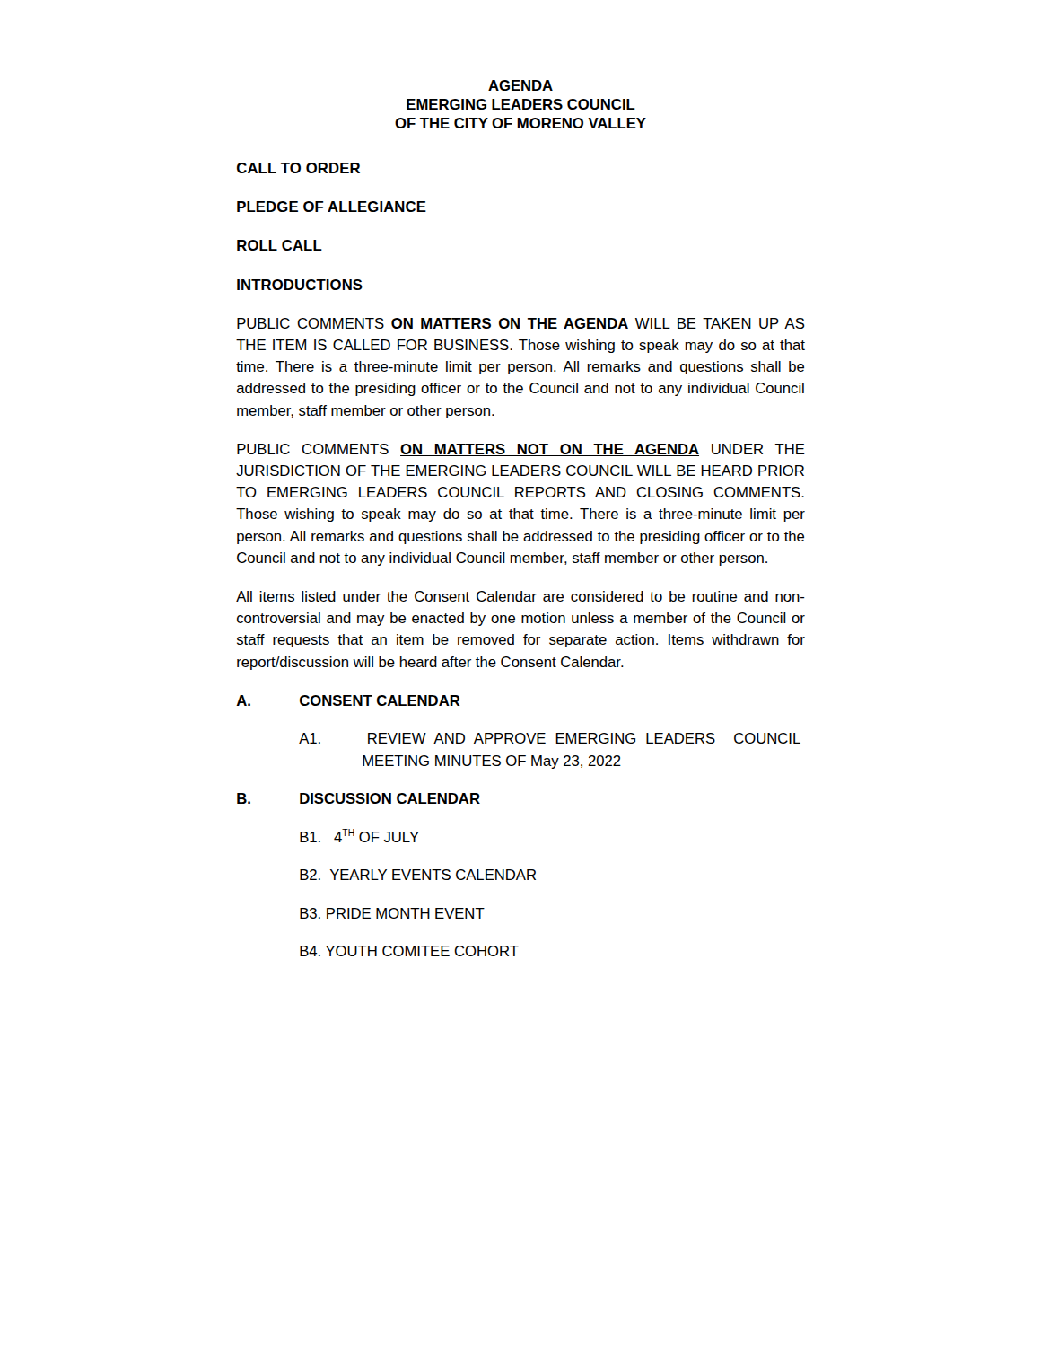AGENDA EMERGING LEADERS COUNCIL OF THE CITY OF MORENO VALLEY
CALL TO ORDER
PLEDGE OF ALLEGIANCE
ROLL CALL
INTRODUCTIONS
PUBLIC COMMENTS ON MATTERS ON THE AGENDA WILL BE TAKEN UP AS THE ITEM IS CALLED FOR BUSINESS. Those wishing to speak may do so at that time. There is a three-minute limit per person. All remarks and questions shall be addressed to the presiding officer or to the Council and not to any individual Council member, staff member or other person.
PUBLIC COMMENTS ON MATTERS NOT ON THE AGENDA UNDER THE JURISDICTION OF THE EMERGING LEADERS COUNCIL WILL BE HEARD PRIOR TO EMERGING LEADERS COUNCIL REPORTS AND CLOSING COMMENTS. Those wishing to speak may do so at that time. There is a three-minute limit per person. All remarks and questions shall be addressed to the presiding officer or to the Council and not to any individual Council member, staff member or other person.
All items listed under the Consent Calendar are considered to be routine and non-controversial and may be enacted by one motion unless a member of the Council or staff requests that an item be removed for separate action. Items withdrawn for report/discussion will be heard after the Consent Calendar.
A. CONSENT CALENDAR
A1. REVIEW AND APPROVE EMERGING LEADERS COUNCIL MEETING MINUTES OF May 23, 2022
B. DISCUSSION CALENDAR
B1. 4TH OF JULY
B2. YEARLY EVENTS CALENDAR
B3. PRIDE MONTH EVENT
B4. YOUTH COMITEE COHORT